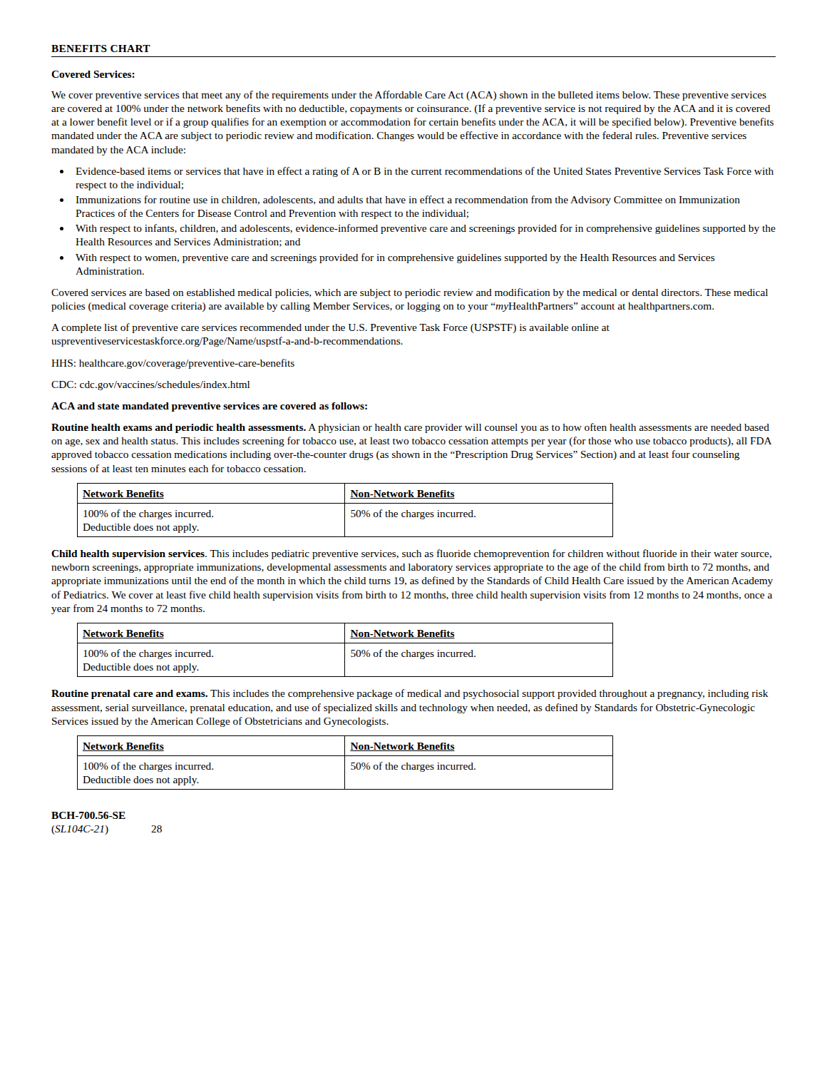BENEFITS CHART
Covered Services:
We cover preventive services that meet any of the requirements under the Affordable Care Act (ACA) shown in the bulleted items below. These preventive services are covered at 100% under the network benefits with no deductible, copayments or coinsurance. (If a preventive service is not required by the ACA and it is covered at a lower benefit level or if a group qualifies for an exemption or accommodation for certain benefits under the ACA, it will be specified below). Preventive benefits mandated under the ACA are subject to periodic review and modification. Changes would be effective in accordance with the federal rules. Preventive services mandated by the ACA include:
Evidence-based items or services that have in effect a rating of A or B in the current recommendations of the United States Preventive Services Task Force with respect to the individual;
Immunizations for routine use in children, adolescents, and adults that have in effect a recommendation from the Advisory Committee on Immunization Practices of the Centers for Disease Control and Prevention with respect to the individual;
With respect to infants, children, and adolescents, evidence-informed preventive care and screenings provided for in comprehensive guidelines supported by the Health Resources and Services Administration; and
With respect to women, preventive care and screenings provided for in comprehensive guidelines supported by the Health Resources and Services Administration.
Covered services are based on established medical policies, which are subject to periodic review and modification by the medical or dental directors. These medical policies (medical coverage criteria) are available by calling Member Services, or logging on to your “my HealthPartners” account at healthpartners.com.
A complete list of preventive care services recommended under the U.S. Preventive Task Force (USPSTF) is available online at uspreventiveservicestaskforce.org/Page/Name/uspstf-a-and-b-recommendations.
HHS: healthcare.gov/coverage/preventive-care-benefits
CDC: cdc.gov/vaccines/schedules/index.html
ACA and state mandated preventive services are covered as follows:
Routine health exams and periodic health assessments. A physician or health care provider will counsel you as to how often health assessments are needed based on age, sex and health status. This includes screening for tobacco use, at least two tobacco cessation attempts per year (for those who use tobacco products), all FDA approved tobacco cessation medications including over-the-counter drugs (as shown in the “Prescription Drug Services” Section) and at least four counseling sessions of at least ten minutes each for tobacco cessation.
| Network Benefits | Non-Network Benefits |
| --- | --- |
| 100% of the charges incurred. Deductible does not apply. | 50% of the charges incurred. |
Child health supervision services. This includes pediatric preventive services, such as fluoride chemoprevention for children without fluoride in their water source, newborn screenings, appropriate immunizations, developmental assessments and laboratory services appropriate to the age of the child from birth to 72 months, and appropriate immunizations until the end of the month in which the child turns 19, as defined by the Standards of Child Health Care issued by the American Academy of Pediatrics. We cover at least five child health supervision visits from birth to 12 months, three child health supervision visits from 12 months to 24 months, once a year from 24 months to 72 months.
| Network Benefits | Non-Network Benefits |
| --- | --- |
| 100% of the charges incurred. Deductible does not apply. | 50% of the charges incurred. |
Routine prenatal care and exams. This includes the comprehensive package of medical and psychosocial support provided throughout a pregnancy, including risk assessment, serial surveillance, prenatal education, and use of specialized skills and technology when needed, as defined by Standards for Obstetric-Gynecologic Services issued by the American College of Obstetricians and Gynecologists.
| Network Benefits | Non-Network Benefits |
| --- | --- |
| 100% of the charges incurred. Deductible does not apply. | 50% of the charges incurred. |
BCH-700.56-SE
(SL104C-21)
28